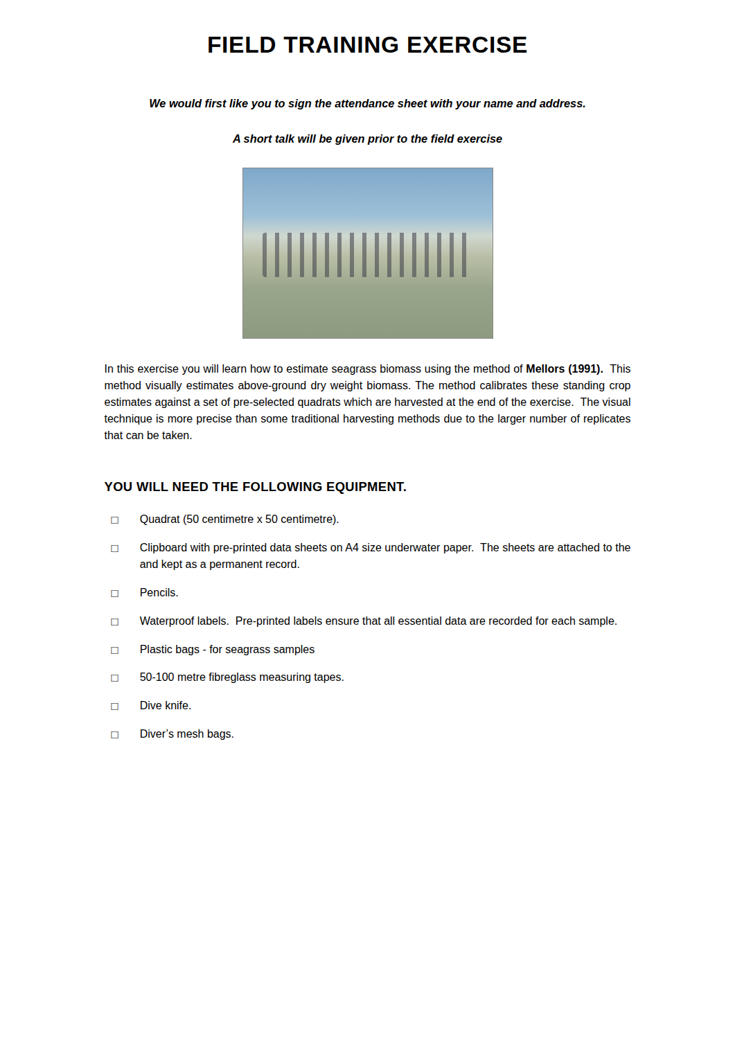FIELD TRAINING EXERCISE
We would first like you to sign the attendance sheet with your name and address.
A short talk will be given prior to the field exercise
In this exercise you will learn how to estimate seagrass biomass using the method of Mellors (1991). This method visually estimates above-ground dry weight biomass. The method calibrates these standing crop estimates against a set of pre-selected quadrats which are harvested at the end of the exercise. The visual technique is more precise than some traditional harvesting methods due to the larger number of replicates that can be taken.
YOU WILL NEED THE FOLLOWING EQUIPMENT.
Quadrat (50 centimetre x 50 centimetre).
Clipboard with pre-printed data sheets on A4 size underwater paper. The sheets are attached to the and kept as a permanent record.
Pencils.
Waterproof labels. Pre-printed labels ensure that all essential data are recorded for each sample.
Plastic bags - for seagrass samples
50-100 metre fibreglass measuring tapes.
Dive knife.
Diver’s mesh bags.